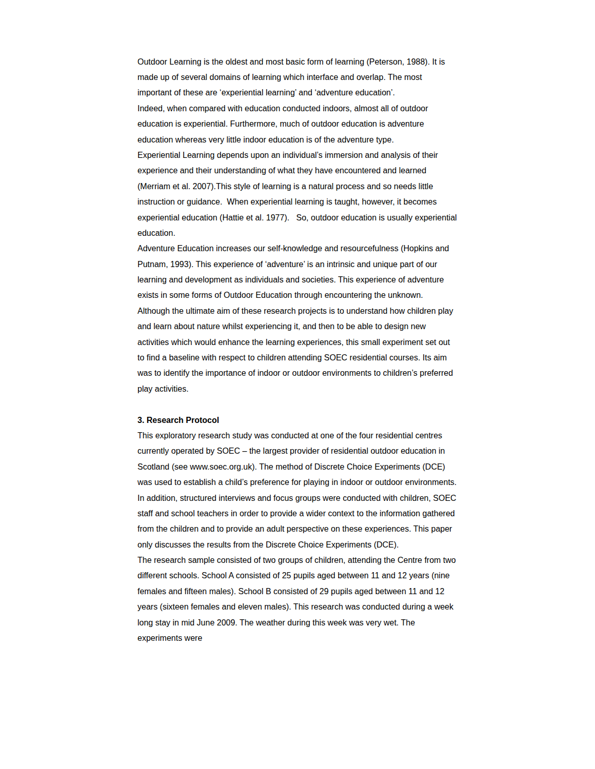Outdoor Learning is the oldest and most basic form of learning (Peterson, 1988). It is made up of several domains of learning which interface and overlap. The most important of these are ‘experiential learning’ and ‘adventure education’.
Indeed, when compared with education conducted indoors, almost all of outdoor education is experiential. Furthermore, much of outdoor education is adventure education whereas very little indoor education is of the adventure type.
Experiential Learning depends upon an individual’s immersion and analysis of their experience and their understanding of what they have encountered and learned (Merriam et al. 2007).This style of learning is a natural process and so needs little instruction or guidance. When experiential learning is taught, however, it becomes experiential education (Hattie et al. 1977). So, outdoor education is usually experiential education.
Adventure Education increases our self-knowledge and resourcefulness (Hopkins and Putnam, 1993). This experience of ‘adventure’ is an intrinsic and unique part of our learning and development as individuals and societies. This experience of adventure exists in some forms of Outdoor Education through encountering the unknown.
Although the ultimate aim of these research projects is to understand how children play and learn about nature whilst experiencing it, and then to be able to design new activities which would enhance the learning experiences, this small experiment set out to find a baseline with respect to children attending SOEC residential courses. Its aim was to identify the importance of indoor or outdoor environments to children’s preferred play activities.
3. Research Protocol
This exploratory research study was conducted at one of the four residential centres currently operated by SOEC – the largest provider of residential outdoor education in Scotland (see www.soec.org.uk). The method of Discrete Choice Experiments (DCE) was used to establish a child’s preference for playing in indoor or outdoor environments. In addition, structured interviews and focus groups were conducted with children, SOEC staff and school teachers in order to provide a wider context to the information gathered from the children and to provide an adult perspective on these experiences. This paper only discusses the results from the Discrete Choice Experiments (DCE).
The research sample consisted of two groups of children, attending the Centre from two different schools. School A consisted of 25 pupils aged between 11 and 12 years (nine females and fifteen males). School B consisted of 29 pupils aged between 11 and 12 years (sixteen females and eleven males). This research was conducted during a week long stay in mid June 2009. The weather during this week was very wet. The experiments were